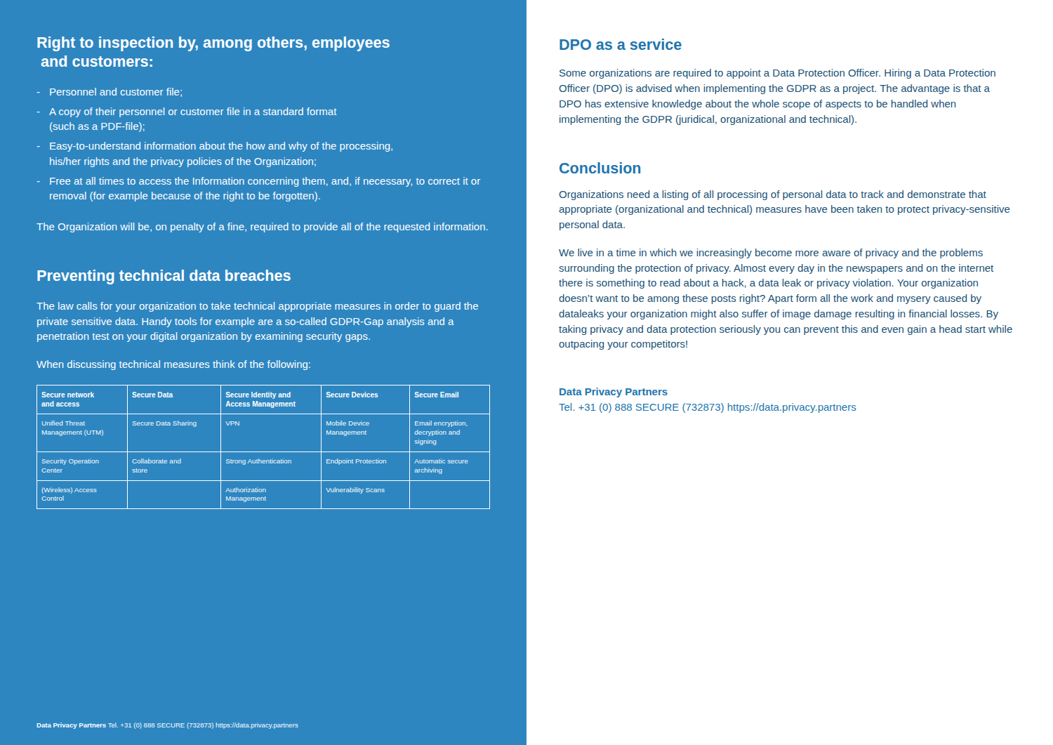Right to inspection by, among others, employees
and customers:
Personnel and customer file;
A copy of their personnel or customer file in a standard format
(such as a PDF-file);
Easy-to-understand information about the how and why of the processing,
his/her rights and the privacy policies of the Organization;
Free at all times to access the Information concerning them, and, if necessary, to correct it or removal (for example because of the right to be forgotten).
The Organization will be, on penalty of a fine, required to provide all of the requested information.
Preventing technical data breaches
The law calls for your organization to take technical appropriate measures in order to guard the private sensitive data. Handy tools for example are a so-called GDPR-Gap analysis and a penetration test on your digital organization by examining security gaps.
When discussing technical measures think of the following:
| Secure network and access | Secure Data | Secure Identity and Access Management | Secure Devices | Secure Email |
| --- | --- | --- | --- | --- |
| Unified Threat Management (UTM) | Secure Data Sharing | VPN | Mobile Device Management | Email encryption, decryption and signing |
| Security Operation Center | Collaborate and store | Strong Authentication | Endpoint Protection | Automatic secure archiving |
| (Wireless) Access Control | | Authorization Management | Vulnerability Scans | |
Data Privacy Partners Tel. +31 (0) 888 SECURE (732873) https://data.privacy.partners
DPO as a service
Some organizations are required to appoint a Data Protection Officer. Hiring a Data Protection Officer (DPO) is advised when implementing the GDPR as a project. The advantage is that a DPO has extensive knowledge about the whole scope of aspects to be handled when implementing the GDPR (juridical, organizational and technical).
Conclusion
Organizations need a listing of all processing of personal data to track and demonstrate that appropriate (organizational and technical) measures have been taken to protect privacy-sensitive personal data.
We live in a time in which we increasingly become more aware of privacy and the problems surrounding the protection of privacy. Almost every day in the newspapers and on the internet there is something to read about a hack, a data leak or privacy violation. Your organization doesn’t want to be among these posts right? Apart form all the work and mysery caused by dataleaks your organization might also suffer of image damage resulting in financial losses. By taking privacy and data protection seriously you can prevent this and even gain a head start while outpacing your competitors!
Data Privacy Partners Tel. +31 (0) 888 SECURE (732873) https://data.privacy.partners